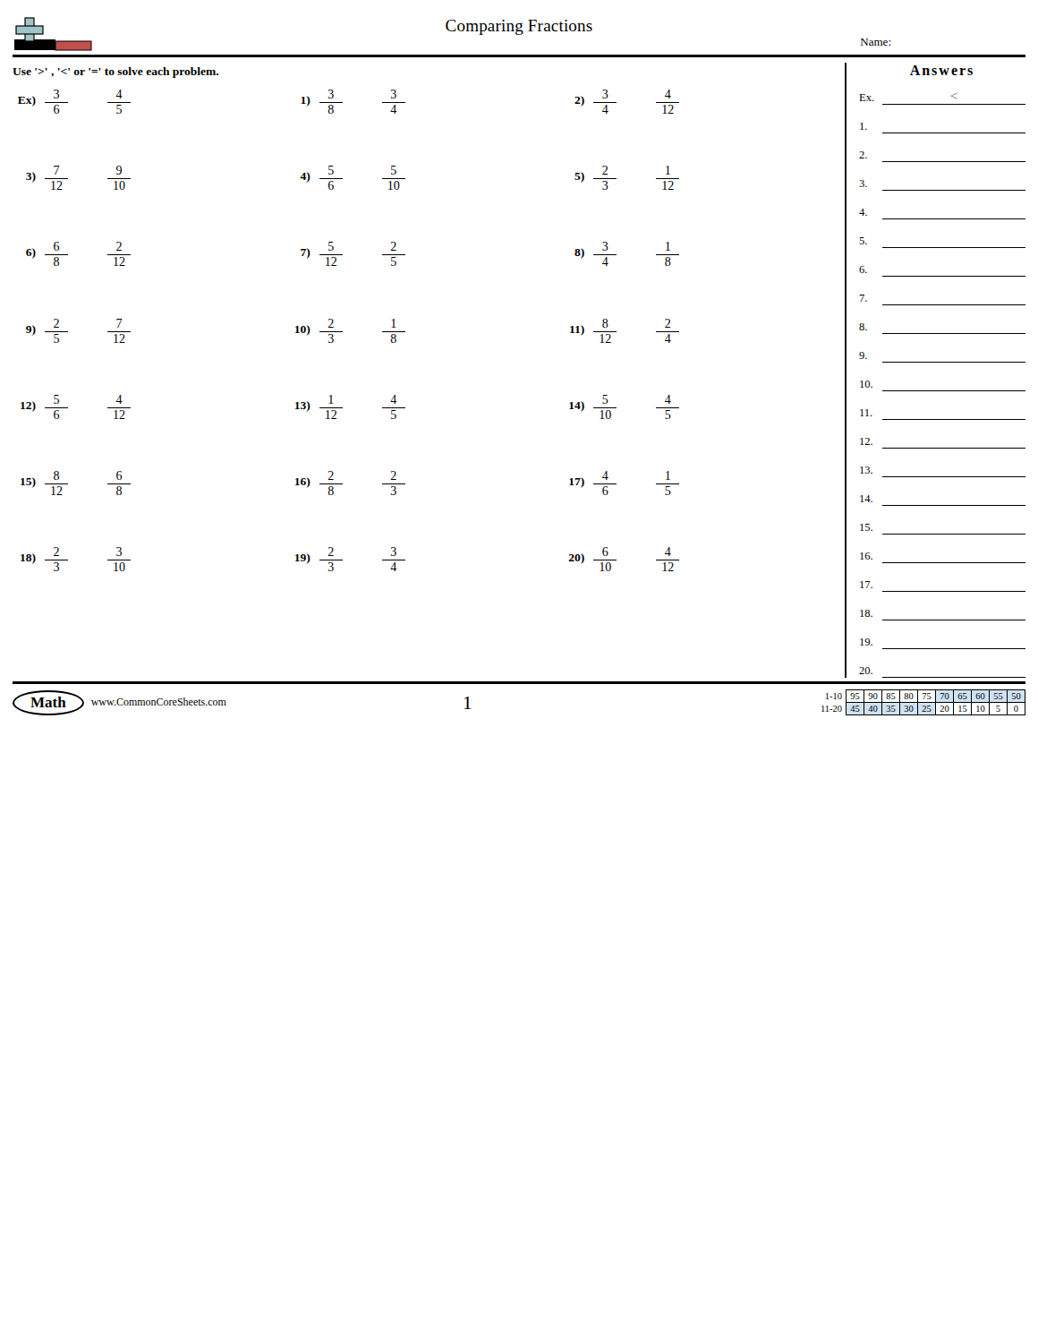Comparing Fractions
Name:
Use '>' , '<' or '=' to solve each problem.
| Ex) 3 6 4 5 | 1) 3 8 3 4 | 2) 3 4 4 12 |
| 3) 7 12 9 10 | 4) 5 6 5 10 | 5) 2 3 1 12 |
| 6) 6 8 2 12 | 7) 5 12 2 5 | 8) 3 4 1 8 |
| 9) 2 5 7 12 | 10) 2 3 1 8 | 11) 8 12 2 4 |
| 12) 5 6 4 12 | 13) 1 12 4 5 | 14) 5 10 4 5 |
| 15) 8 12 6 8 | 16) 2 8 2 3 | 17) 4 6 1 5 |
| 18) 2 3 3 10 | 19) 2 3 3 4 | 20) 6 10 4 12 |
Answers
Ex.<
1.
2.
3.
4.
5.
6.
7.
8.
9.
10.
11.
12.
13.
14.
15.
16.
17.
18.
19.
20.
Math www.CommonCoreSheets.com
1
| 1-10 | 95 | 90 | 85 | 80 | 75 | 70 | 65 | 60 | 55 | 50 |
| 11-20 | 45 | 40 | 35 | 30 | 25 | 20 | 15 | 10 | 5 | 0 |